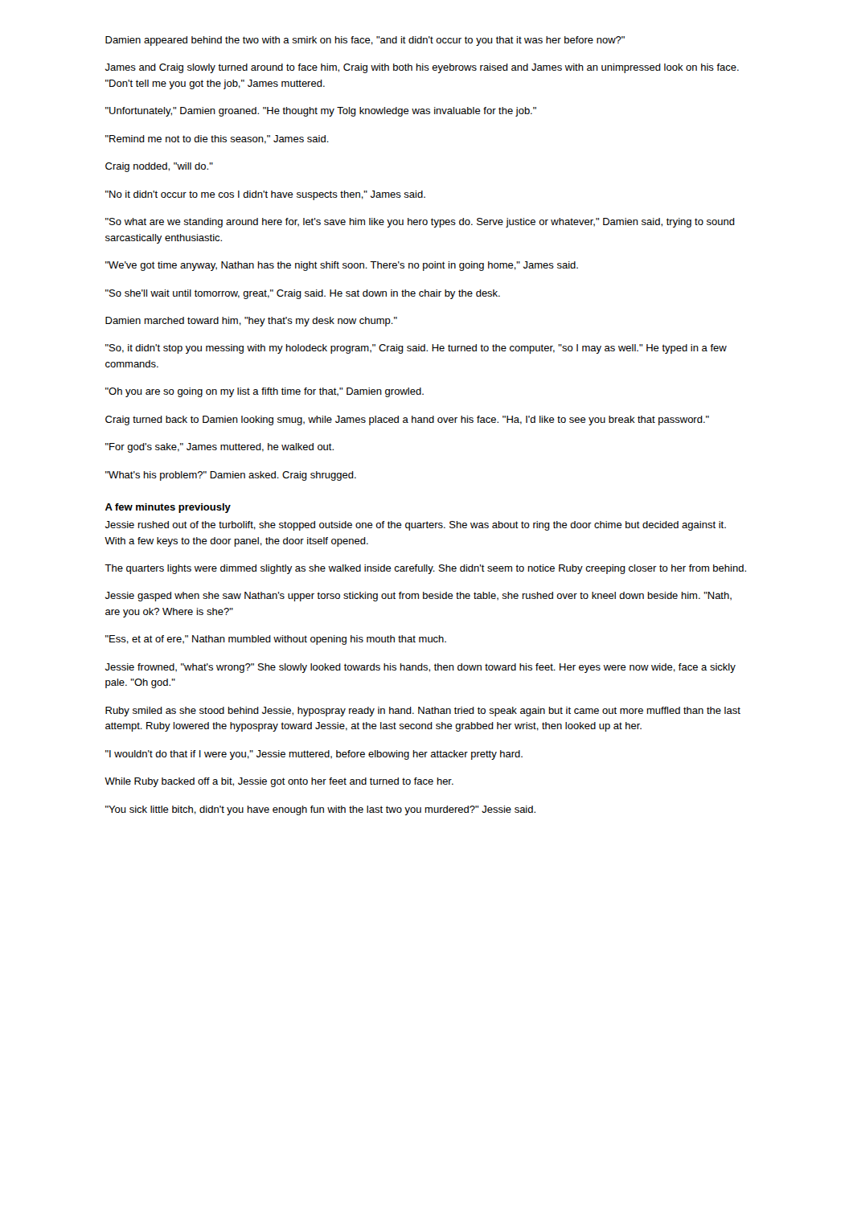Damien appeared behind the two with a smirk on his face, "and it didn't occur to you that it was her before now?"
James and Craig slowly turned around to face him, Craig with both his eyebrows raised and James with an unimpressed look on his face. "Don't tell me you got the job," James muttered.
"Unfortunately," Damien groaned. "He thought my Tolg knowledge was invaluable for the job."
"Remind me not to die this season," James said.
Craig nodded, "will do."
"No it didn't occur to me cos I didn't have suspects then," James said.
"So what are we standing around here for, let's save him like you hero types do. Serve justice or whatever," Damien said, trying to sound sarcastically enthusiastic.
"We've got time anyway, Nathan has the night shift soon. There's no point in going home," James said.
"So she'll wait until tomorrow, great," Craig said. He sat down in the chair by the desk.
Damien marched toward him, "hey that's my desk now chump."
"So, it didn't stop you messing with my holodeck program," Craig said. He turned to the computer, "so I may as well." He typed in a few commands.
"Oh you are so going on my list a fifth time for that," Damien growled.
Craig turned back to Damien looking smug, while James placed a hand over his face. "Ha, I'd like to see you break that password."
"For god's sake," James muttered, he walked out.
"What's his problem?" Damien asked. Craig shrugged.
A few minutes previously
Jessie rushed out of the turbolift, she stopped outside one of the quarters. She was about to ring the door chime but decided against it. With a few keys to the door panel, the door itself opened.
The quarters lights were dimmed slightly as she walked inside carefully. She didn't seem to notice Ruby creeping closer to her from behind.
Jessie gasped when she saw Nathan's upper torso sticking out from beside the table, she rushed over to kneel down beside him. "Nath, are you ok? Where is she?"
"Ess, et at of ere," Nathan mumbled without opening his mouth that much.
Jessie frowned, "what's wrong?" She slowly looked towards his hands, then down toward his feet. Her eyes were now wide, face a sickly pale. "Oh god."
Ruby smiled as she stood behind Jessie, hypospray ready in hand. Nathan tried to speak again but it came out more muffled than the last attempt. Ruby lowered the hypospray toward Jessie, at the last second she grabbed her wrist, then looked up at her.
"I wouldn't do that if I were you," Jessie muttered, before elbowing her attacker pretty hard.
While Ruby backed off a bit, Jessie got onto her feet and turned to face her.
"You sick little bitch, didn't you have enough fun with the last two you murdered?" Jessie said.